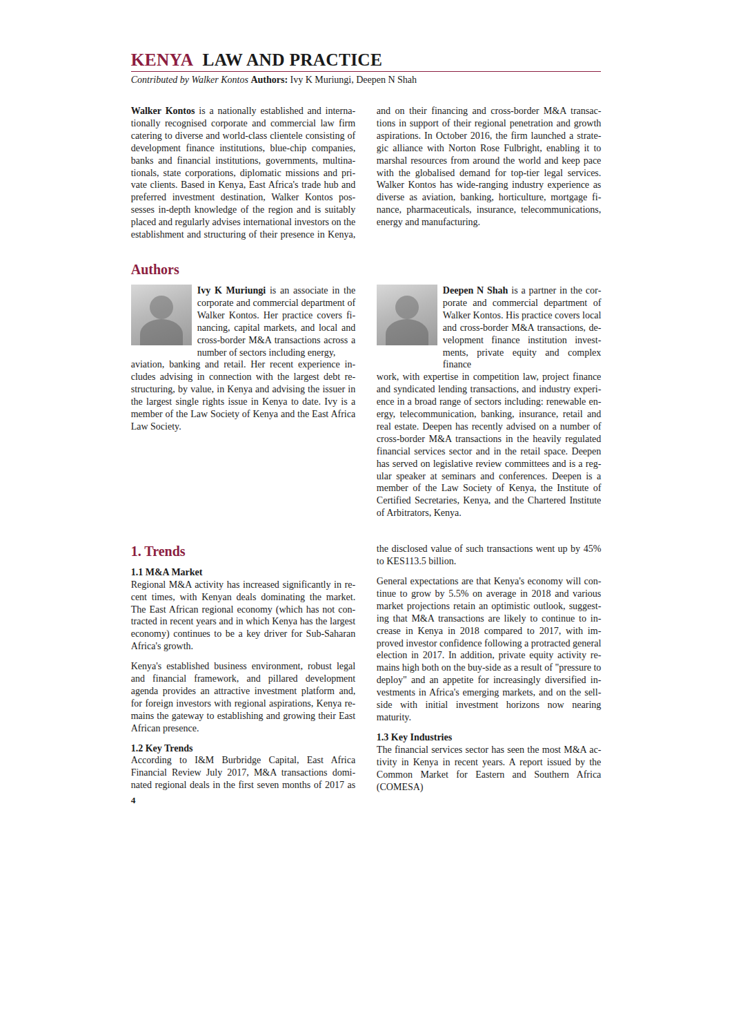KENYA LAW AND PRACTICE
Contributed by Walker Kontos Authors: Ivy K Muriungi, Deepen N Shah
Walker Kontos is a nationally established and internationally recognised corporate and commercial law firm catering to diverse and world-class clientele consisting of development finance institutions, blue-chip companies, banks and financial institutions, governments, multinationals, state corporations, diplomatic missions and private clients. Based in Kenya, East Africa's trade hub and preferred investment destination, Walker Kontos possesses in-depth knowledge of the region and is suitably placed and regularly advises international investors on the establishment and structuring of their presence in Kenya, and on their financing and cross-border M&A transactions in support of their regional penetration and growth aspirations. In October 2016, the firm launched a strategic alliance with Norton Rose Fulbright, enabling it to marshal resources from around the world and keep pace with the globalised demand for top-tier legal services. Walker Kontos has wide-ranging industry experience as diverse as aviation, banking, horticulture, mortgage finance, pharmaceuticals, insurance, telecommunications, energy and manufacturing.
Authors
Ivy K Muriungi is an associate in the corporate and commercial department of Walker Kontos. Her practice covers financing, capital markets, and local and cross-border M&A transactions across a number of sectors including energy,
aviation, banking and retail. Her recent experience includes advising in connection with the largest debt restructuring, by value, in Kenya and advising the issuer in the largest single rights issue in Kenya to date. Ivy is a member of the Law Society of Kenya and the East Africa Law Society.
Deepen N Shah is a partner in the corporate and commercial department of Walker Kontos. His practice covers local and cross-border M&A transactions, development finance institution investments, private equity and complex finance
work, with expertise in competition law, project finance and syndicated lending transactions, and industry experience in a broad range of sectors including: renewable energy, telecommunication, banking, insurance, retail and real estate. Deepen has recently advised on a number of cross-border M&A transactions in the heavily regulated financial services sector and in the retail space. Deepen has served on legislative review committees and is a regular speaker at seminars and conferences. Deepen is a member of the Law Society of Kenya, the Institute of Certified Secretaries, Kenya, and the Chartered Institute of Arbitrators, Kenya.
1. Trends
1.1 M&A Market
Regional M&A activity has increased significantly in recent times, with Kenyan deals dominating the market. The East African regional economy (which has not contracted in recent years and in which Kenya has the largest economy) continues to be a key driver for Sub-Saharan Africa's growth.
Kenya's established business environment, robust legal and financial framework, and pillared development agenda provides an attractive investment platform and, for foreign investors with regional aspirations, Kenya remains the gateway to establishing and growing their East African presence.
1.2 Key Trends
According to I&M Burbridge Capital, East Africa Financial Review July 2017, M&A transactions dominated regional deals in the first seven months of 2017 as the disclosed value of such transactions went up by 45% to KES113.5 billion.
General expectations are that Kenya's economy will continue to grow by 5.5% on average in 2018 and various market projections retain an optimistic outlook, suggesting that M&A transactions are likely to continue to increase in Kenya in 2018 compared to 2017, with improved investor confidence following a protracted general election in 2017. In addition, private equity activity remains high both on the buy-side as a result of "pressure to deploy" and an appetite for increasingly diversified investments in Africa's emerging markets, and on the sell-side with initial investment horizons now nearing maturity.
1.3 Key Industries
The financial services sector has seen the most M&A activity in Kenya in recent years. A report issued by the Common Market for Eastern and Southern Africa (COMESA)
4